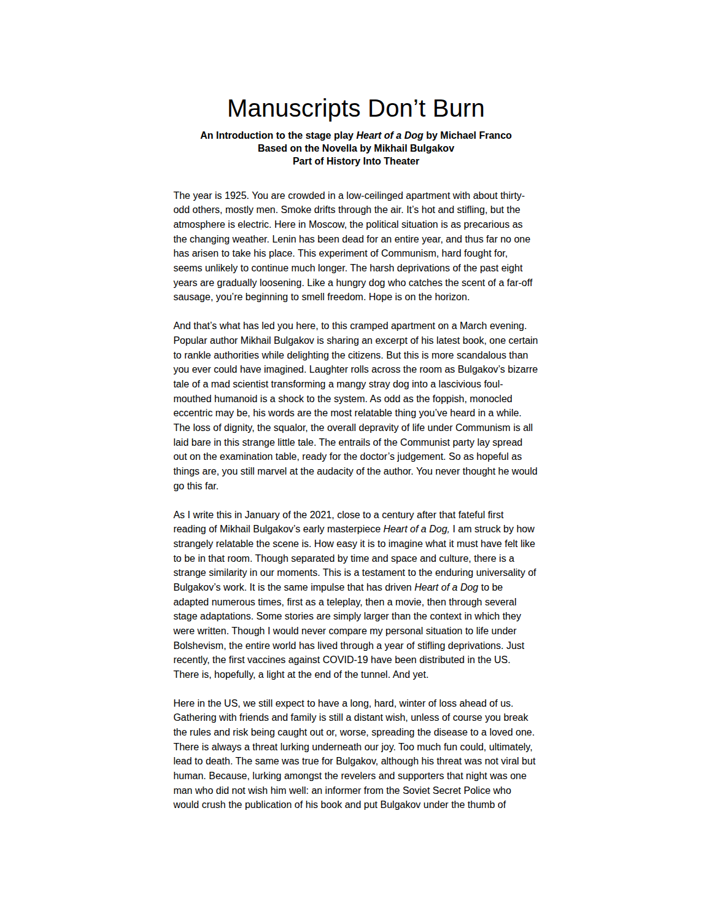Manuscripts Don’t Burn
An Introduction to the stage play Heart of a Dog by Michael Franco
Based on the Novella by Mikhail Bulgakov
Part of History Into Theater
The year is 1925. You are crowded in a low-ceilinged apartment with about thirty-odd others, mostly men. Smoke drifts through the air. It’s hot and stifling, but the atmosphere is electric. Here in Moscow, the political situation is as precarious as the changing weather. Lenin has been dead for an entire year, and thus far no one has arisen to take his place. This experiment of Communism, hard fought for, seems unlikely to continue much longer. The harsh deprivations of the past eight years are gradually loosening. Like a hungry dog who catches the scent of a far-off sausage, you’re beginning to smell freedom. Hope is on the horizon.
And that’s what has led you here, to this cramped apartment on a March evening. Popular author Mikhail Bulgakov is sharing an excerpt of his latest book, one certain to rankle authorities while delighting the citizens. But this is more scandalous than you ever could have imagined. Laughter rolls across the room as Bulgakov’s bizarre tale of a mad scientist transforming a mangy stray dog into a lascivious foul-mouthed humanoid is a shock to the system. As odd as the foppish, monocled eccentric may be, his words are the most relatable thing you’ve heard in a while. The loss of dignity, the squalor, the overall depravity of life under Communism is all laid bare in this strange little tale. The entrails of the Communist party lay spread out on the examination table, ready for the doctor’s judgement. So as hopeful as things are, you still marvel at the audacity of the author. You never thought he would go this far.
As I write this in January of the 2021, close to a century after that fateful first reading of Mikhail Bulgakov’s early masterpiece Heart of a Dog, I am struck by how strangely relatable the scene is. How easy it is to imagine what it must have felt like to be in that room. Though separated by time and space and culture, there is a strange similarity in our moments. This is a testament to the enduring universality of Bulgakov’s work. It is the same impulse that has driven Heart of a Dog to be adapted numerous times, first as a teleplay, then a movie, then through several stage adaptations. Some stories are simply larger than the context in which they were written. Though I would never compare my personal situation to life under Bolshevism, the entire world has lived through a year of stifling deprivations. Just recently, the first vaccines against COVID-19 have been distributed in the US. There is, hopefully, a light at the end of the tunnel. And yet.
Here in the US, we still expect to have a long, hard, winter of loss ahead of us. Gathering with friends and family is still a distant wish, unless of course you break the rules and risk being caught out or, worse, spreading the disease to a loved one. There is always a threat lurking underneath our joy. Too much fun could, ultimately, lead to death. The same was true for Bulgakov, although his threat was not viral but human. Because, lurking amongst the revelers and supporters that night was one man who did not wish him well: an informer from the Soviet Secret Police who would crush the publication of his book and put Bulgakov under the thumb of